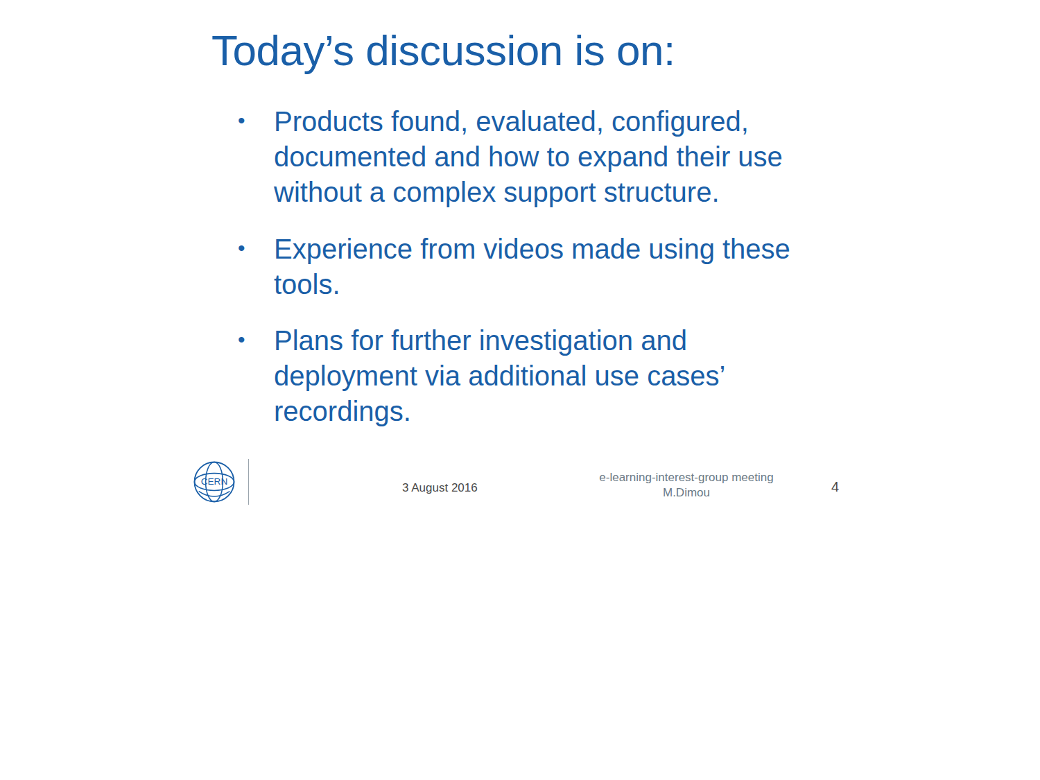Today’s discussion is on:
Products found, evaluated, configured, documented and how to expand their use without a complex support structure.
Experience from videos made using these tools.
Plans for further investigation and deployment via additional use cases’ recordings.
CERN
3 August 2016
e-learning-interest-group meeting
M.Dimou
4